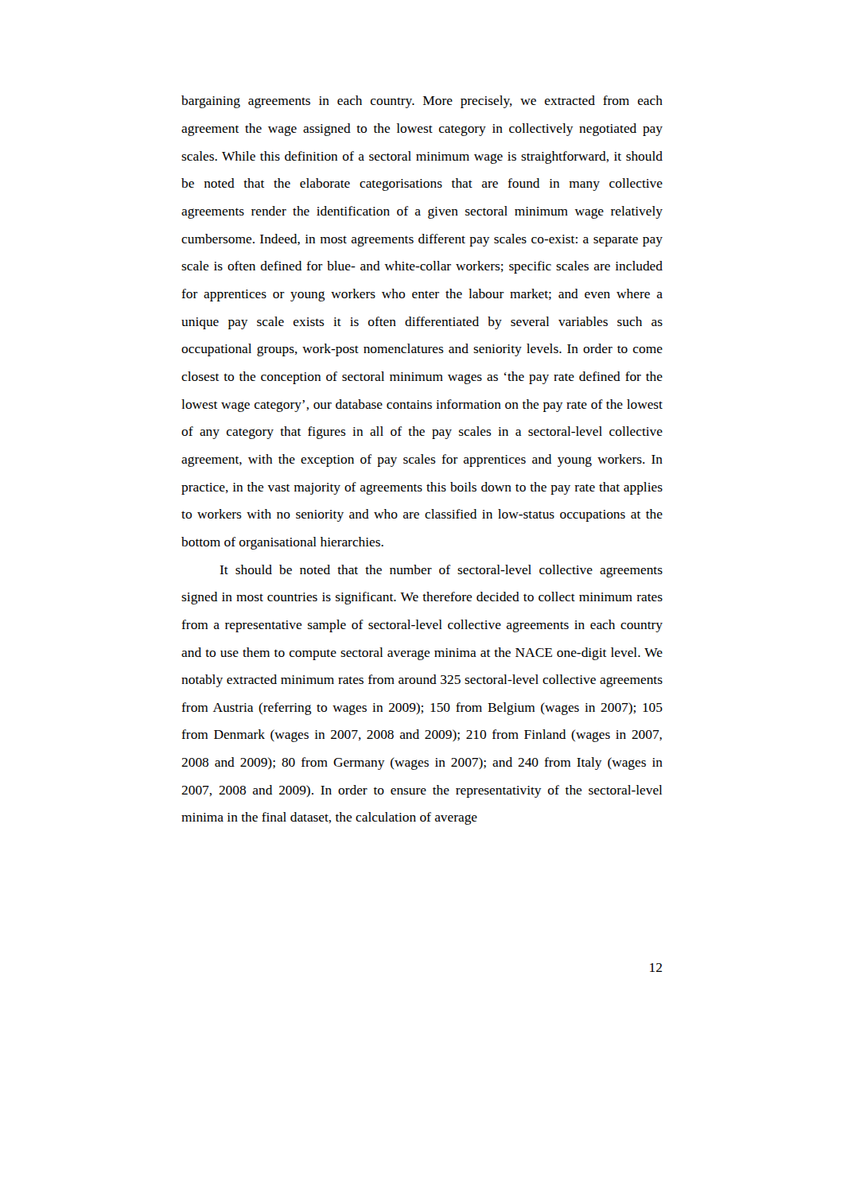bargaining agreements in each country. More precisely, we extracted from each agreement the wage assigned to the lowest category in collectively negotiated pay scales. While this definition of a sectoral minimum wage is straightforward, it should be noted that the elaborate categorisations that are found in many collective agreements render the identification of a given sectoral minimum wage relatively cumbersome. Indeed, in most agreements different pay scales co-exist: a separate pay scale is often defined for blue- and white-collar workers; specific scales are included for apprentices or young workers who enter the labour market; and even where a unique pay scale exists it is often differentiated by several variables such as occupational groups, work-post nomenclatures and seniority levels. In order to come closest to the conception of sectoral minimum wages as ‘the pay rate defined for the lowest wage category’, our database contains information on the pay rate of the lowest of any category that figures in all of the pay scales in a sectoral-level collective agreement, with the exception of pay scales for apprentices and young workers. In practice, in the vast majority of agreements this boils down to the pay rate that applies to workers with no seniority and who are classified in low-status occupations at the bottom of organisational hierarchies.
It should be noted that the number of sectoral-level collective agreements signed in most countries is significant. We therefore decided to collect minimum rates from a representative sample of sectoral-level collective agreements in each country and to use them to compute sectoral average minima at the NACE one-digit level. We notably extracted minimum rates from around 325 sectoral-level collective agreements from Austria (referring to wages in 2009); 150 from Belgium (wages in 2007); 105 from Denmark (wages in 2007, 2008 and 2009); 210 from Finland (wages in 2007, 2008 and 2009); 80 from Germany (wages in 2007); and 240 from Italy (wages in 2007, 2008 and 2009). In order to ensure the representativity of the sectoral-level minima in the final dataset, the calculation of average
12